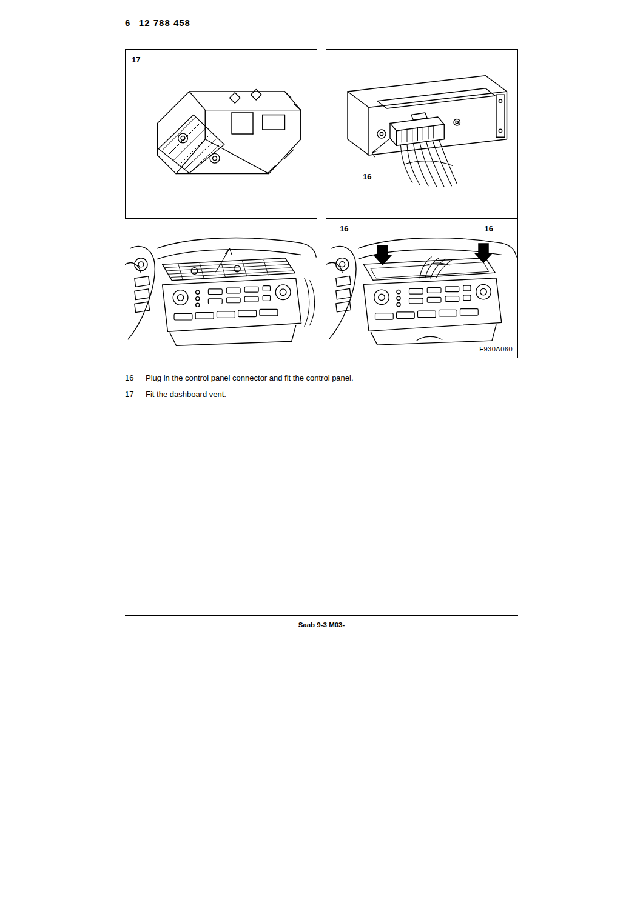612 788 458
17
16
16 16 F930A060
16 Plug in the control panel connector and fit the control panel.
17 Fit the dashboard vent.
Saab 9-3 M03-